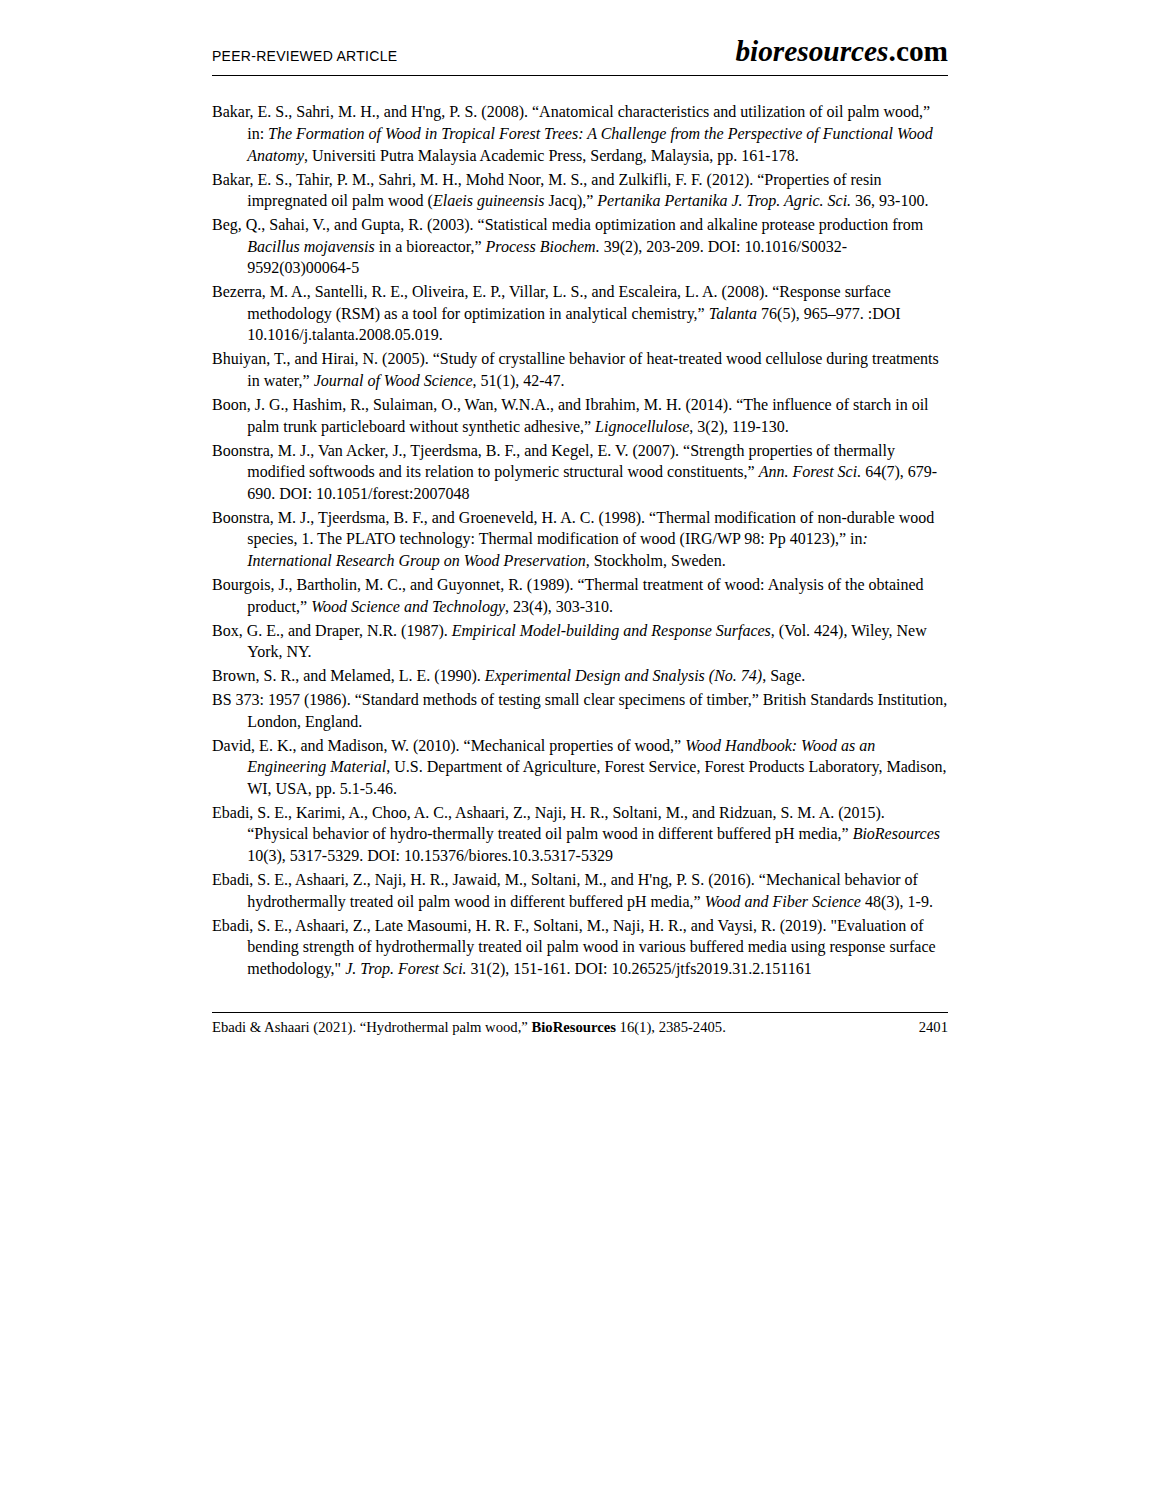PEER-REVIEWED ARTICLE bioresources.com
Bakar, E. S., Sahri, M. H., and H'ng, P. S. (2008). “Anatomical characteristics and utilization of oil palm wood,” in: The Formation of Wood in Tropical Forest Trees: A Challenge from the Perspective of Functional Wood Anatomy, Universiti Putra Malaysia Academic Press, Serdang, Malaysia, pp. 161-178.
Bakar, E. S., Tahir, P. M., Sahri, M. H., Mohd Noor, M. S., and Zulkifli, F. F. (2012). “Properties of resin impregnated oil palm wood (Elaeis guineensis Jacq),” Pertanika Pertanika J. Trop. Agric. Sci. 36, 93-100.
Beg, Q., Sahai, V., and Gupta, R. (2003). “Statistical media optimization and alkaline protease production from Bacillus mojavensis in a bioreactor,” Process Biochem. 39(2), 203-209. DOI: 10.1016/S0032-9592(03)00064-5
Bezerra, M. A., Santelli, R. E., Oliveira, E. P., Villar, L. S., and Escaleira, L. A. (2008). “Response surface methodology (RSM) as a tool for optimization in analytical chemistry,” Talanta 76(5), 965–977. :DOI 10.1016/j.talanta.2008.05.019.
Bhuiyan, T., and Hirai, N. (2005). “Study of crystalline behavior of heat-treated wood cellulose during treatments in water,” Journal of Wood Science, 51(1), 42-47.
Boon, J. G., Hashim, R., Sulaiman, O., Wan, W.N.A., and Ibrahim, M. H. (2014). “The influence of starch in oil palm trunk particleboard without synthetic adhesive,” Lignocellulose, 3(2), 119-130.
Boonstra, M. J., Van Acker, J., Tjeerdsma, B. F., and Kegel, E. V. (2007). “Strength properties of thermally modified softwoods and its relation to polymeric structural wood constituents,” Ann. Forest Sci. 64(7), 679-690. DOI: 10.1051/forest:2007048
Boonstra, M. J., Tjeerdsma, B. F., and Groeneveld, H. A. C. (1998). “Thermal modification of non-durable wood species, 1. The PLATO technology: Thermal modification of wood (IRG/WP 98: Pp 40123),” in: International Research Group on Wood Preservation, Stockholm, Sweden.
Bourgois, J., Bartholin, M. C., and Guyonnet, R. (1989). “Thermal treatment of wood: Analysis of the obtained product,” Wood Science and Technology, 23(4), 303-310.
Box, G. E., and Draper, N.R. (1987). Empirical Model-building and Response Surfaces, (Vol. 424), Wiley, New York, NY.
Brown, S. R., and Melamed, L. E. (1990). Experimental Design and Snalysis (No. 74), Sage.
BS 373: 1957 (1986). “Standard methods of testing small clear specimens of timber,” British Standards Institution, London, England.
David, E. K., and Madison, W. (2010). “Mechanical properties of wood,” Wood Handbook: Wood as an Engineering Material, U.S. Department of Agriculture, Forest Service, Forest Products Laboratory, Madison, WI, USA, pp. 5.1-5.46.
Ebadi, S. E., Karimi, A., Choo, A. C., Ashaari, Z., Naji, H. R., Soltani, M., and Ridzuan, S. M. A. (2015). “Physical behavior of hydro-thermally treated oil palm wood in different buffered pH media,” BioResources 10(3), 5317-5329. DOI: 10.15376/biores.10.3.5317-5329
Ebadi, S. E., Ashaari, Z., Naji, H. R., Jawaid, M., Soltani, M., and H'ng, P. S. (2016). “Mechanical behavior of hydrothermally treated oil palm wood in different buffered pH media,” Wood and Fiber Science 48(3), 1-9.
Ebadi, S. E., Ashaari, Z., Late Masoumi, H. R. F., Soltani, M., Naji, H. R., and Vaysi, R. (2019). "Evaluation of bending strength of hydrothermally treated oil palm wood in various buffered media using response surface methodology," J. Trop. Forest Sci. 31(2), 151-161. DOI: 10.26525/jtfs2019.31.2.151161
Ebadi & Ashaari (2021). “Hydrothermal palm wood,” BioResources 16(1), 2385-2405. 2401